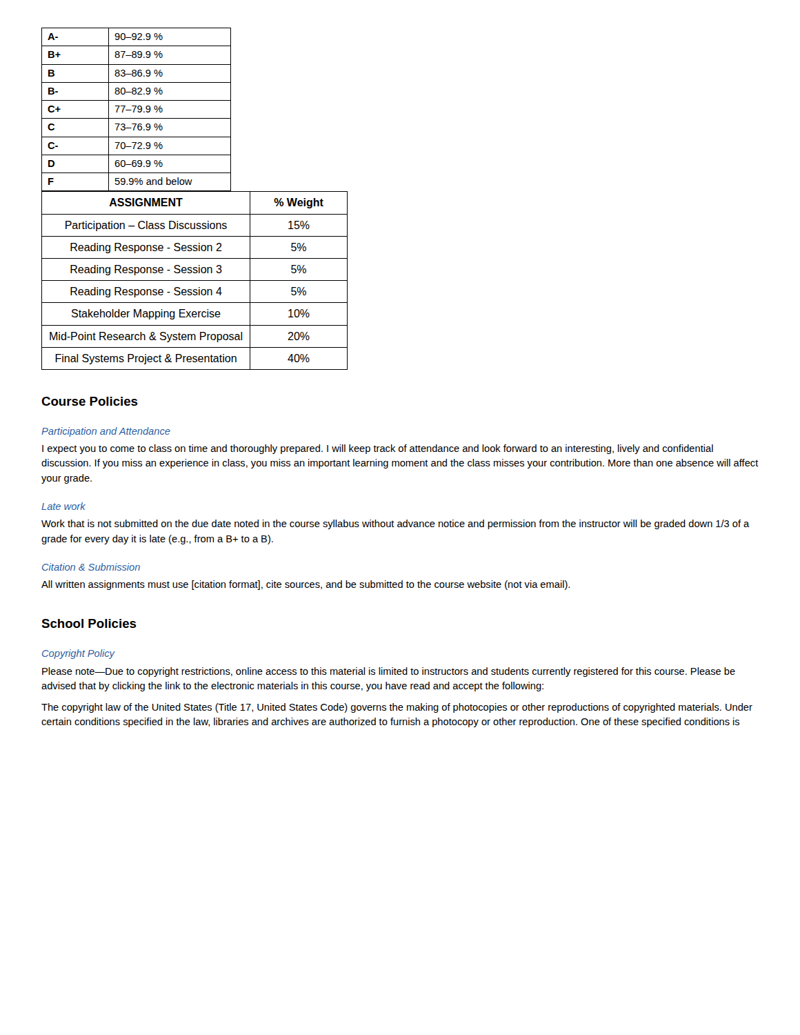| A- | 90–92.9 % |
| B+ | 87–89.9 % |
| B | 83–86.9 % |
| B- | 80–82.9 % |
| C+ | 77–79.9 % |
| C | 73–76.9 % |
| C- | 70–72.9 % |
| D | 60–69.9 % |
| F | 59.9% and below |
| ASSIGNMENT | % Weight |
| --- | --- |
| Participation – Class Discussions | 15% |
| Reading Response - Session 2 | 5% |
| Reading Response - Session 3 | 5% |
| Reading Response - Session 4 | 5% |
| Stakeholder Mapping Exercise | 10% |
| Mid-Point Research & System Proposal | 20% |
| Final Systems Project & Presentation | 40% |
Course Policies
Participation and Attendance
I expect you to come to class on time and thoroughly prepared. I will keep track of attendance and look forward to an interesting, lively and confidential discussion. If you miss an experience in class, you miss an important learning moment and the class misses your contribution. More than one absence will affect your grade.
Late work
Work that is not submitted on the due date noted in the course syllabus without advance notice and permission from the instructor will be graded down 1/3 of a grade for every day it is late (e.g., from a B+ to a B).
Citation & Submission
All written assignments must use [citation format], cite sources, and be submitted to the course website (not via email).
School Policies
Copyright Policy
Please note—Due to copyright restrictions, online access to this material is limited to instructors and students currently registered for this course. Please be advised that by clicking the link to the electronic materials in this course, you have read and accept the following:
The copyright law of the United States (Title 17, United States Code) governs the making of photocopies or other reproductions of copyrighted materials. Under certain conditions specified in the law, libraries and archives are authorized to furnish a photocopy or other reproduction. One of these specified conditions is